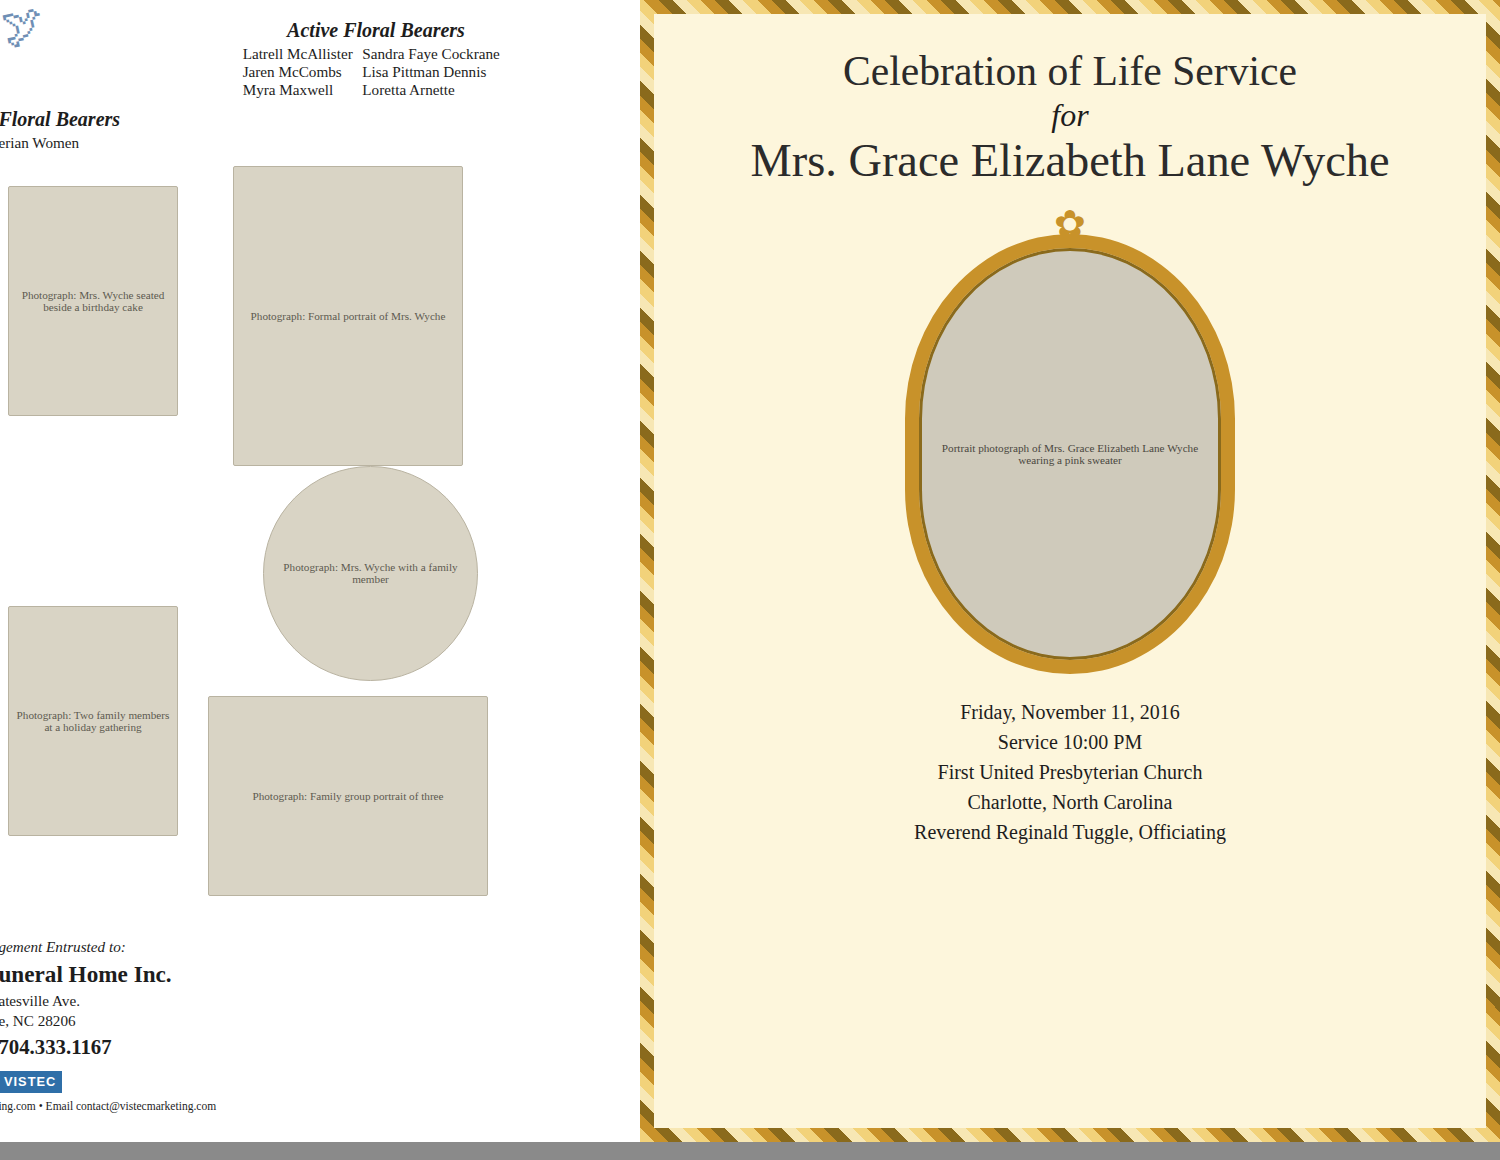🕊
Active Floral Bearers
| Latrell McAllister | Sandra Faye Cockrane |
| Jaren McCombs | Lisa Pittman Dennis |
| Myra Maxwell | Loretta Arnette |
Floral Bearers
erian Women
Photograph: Mrs. Wyche seated beside a birthday cake
Photograph: Formal portrait of Mrs. Wyche
Photograph: Mrs. Wyche with a family member
Photograph: Two family members at a holiday gathering
Photograph: Family group portrait of three
gement Entrusted to:
uneral Home Inc.
atesville Ave.
e, NC 28206
704.333.1167
VISTEC
ing.com • Email contact@vistecmarketing.com
Celebration of Life Service
for
Mrs. Grace Elizabeth Lane Wyche
✿
Portrait photograph of Mrs. Grace Elizabeth Lane Wyche wearing a pink sweater
Friday, November 11, 2016
Service 10:00 PM
First United Presbyterian Church
Charlotte, North Carolina
Reverend Reginald Tuggle, Officiating